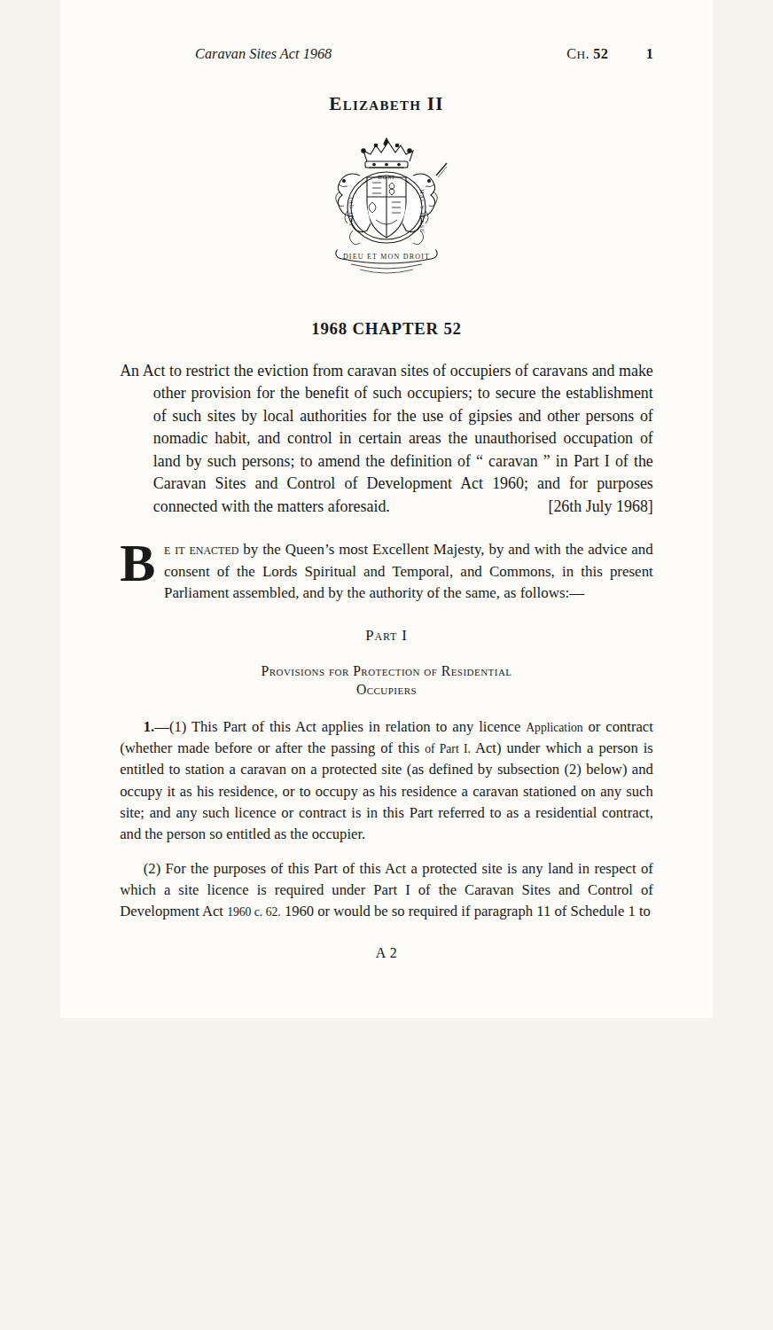Caravan Sites Act 1968 CH. 52 1
Elizabeth II
HONI SOIT QUI MAL Y PENSE DIEU ET MON DROIT
1968 CHAPTER 52
An Act to restrict the eviction from caravan sites of occupiers of caravans and make other provision for the benefit of such occupiers; to secure the establishment of such sites by local authorities for the use of gipsies and other persons of nomadic habit, and control in certain areas the unauthorised occupation of land by such persons; to amend the definition of “ caravan ” in Part I of the Caravan Sites and Control of Development Act 1960; and for purposes connected with the matters aforesaid. [26th July 1968]
Be it enacted by the Queen’s most Excellent Majesty, by and with the advice and consent of the Lords Spiritual and Temporal, and Commons, in this present Parliament assembled, and by the authority of the same, as follows:—
Part I
Provisions for Protection of Residential
Occupiers
1.—(1) This Part of this Act applies in relation to any licence Application or contract (whether made before or after the passing of this of Part I. Act) under which a person is entitled to station a caravan on a protected site (as defined by subsection (2) below) and occupy it as his residence, or to occupy as his residence a caravan stationed on any such site; and any such licence or contract is in this Part referred to as a residential contract, and the person so entitled as the occupier.
(2) For the purposes of this Part of this Act a protected site is any land in respect of which a site licence is required under Part I of the Caravan Sites and Control of Development Act 1960 c. 62. 1960 or would be so required if paragraph 11 of Schedule 1 to
A 2